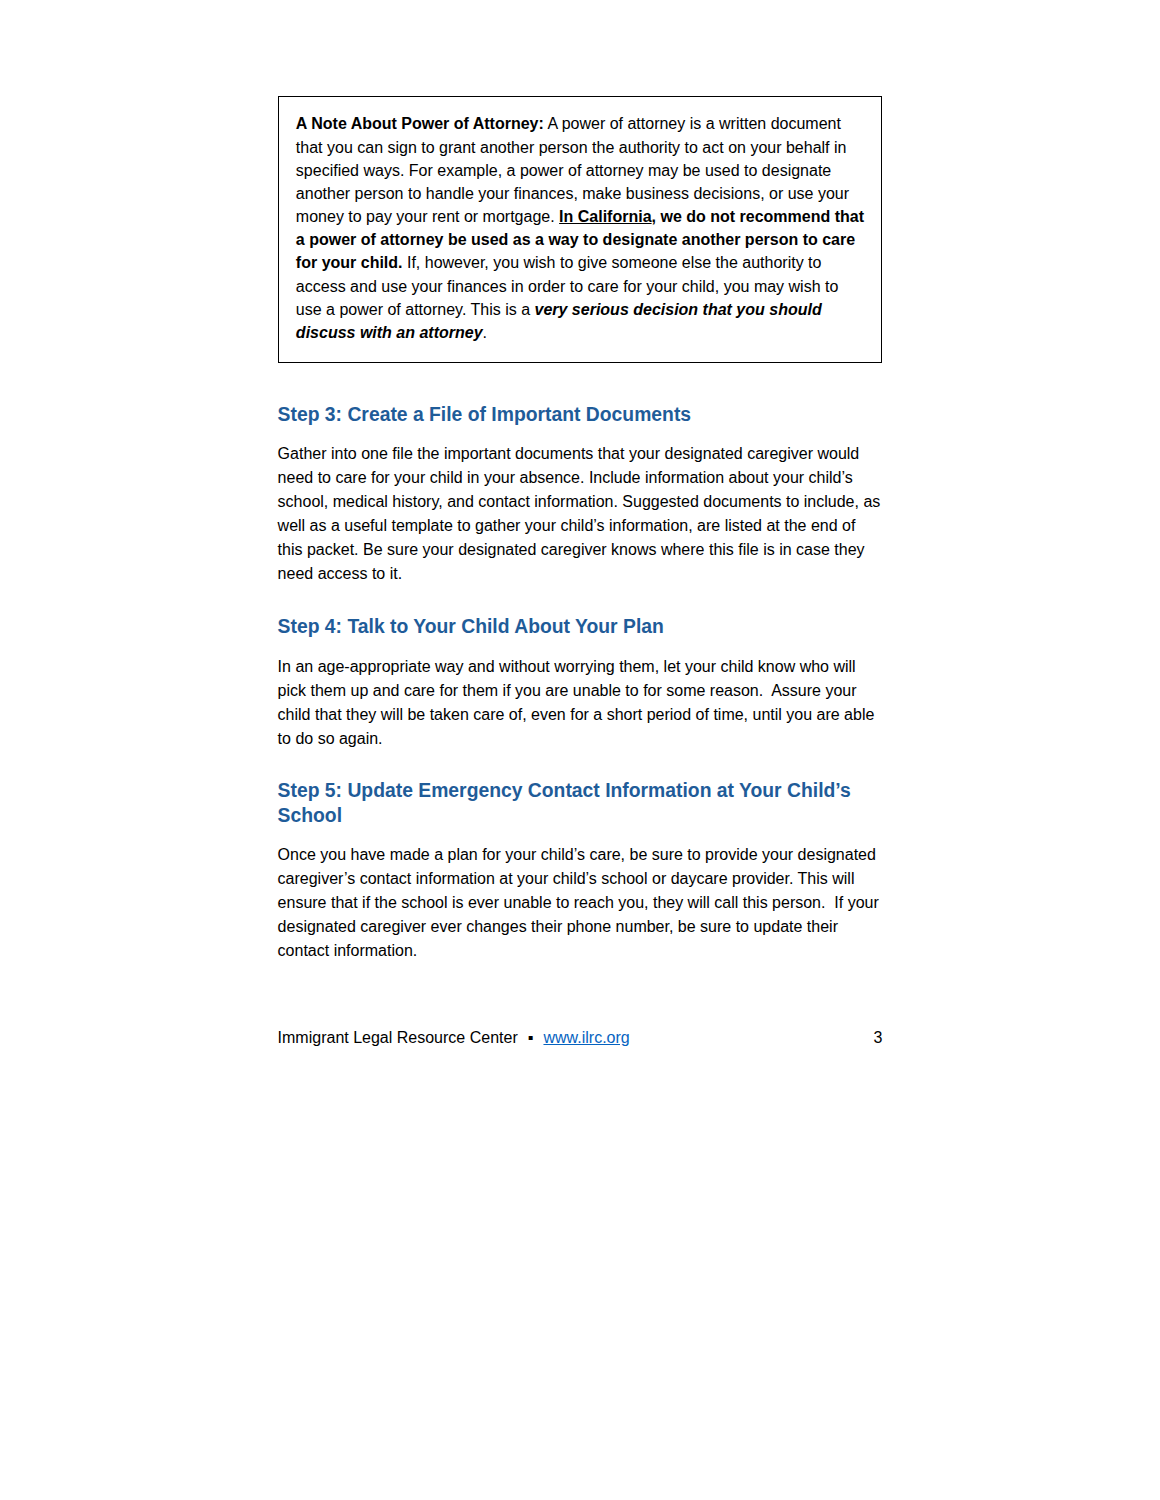A Note About Power of Attorney: A power of attorney is a written document that you can sign to grant another person the authority to act on your behalf in specified ways. For example, a power of attorney may be used to designate another person to handle your finances, make business decisions, or use your money to pay your rent or mortgage. In California, we do not recommend that a power of attorney be used as a way to designate another person to care for your child. If, however, you wish to give someone else the authority to access and use your finances in order to care for your child, you may wish to use a power of attorney. This is a very serious decision that you should discuss with an attorney.
Step 3: Create a File of Important Documents
Gather into one file the important documents that your designated caregiver would need to care for your child in your absence. Include information about your child’s school, medical history, and contact information. Suggested documents to include, as well as a useful template to gather your child’s information, are listed at the end of this packet. Be sure your designated caregiver knows where this file is in case they need access to it.
Step 4: Talk to Your Child About Your Plan
In an age-appropriate way and without worrying them, let your child know who will pick them up and care for them if you are unable to for some reason. Assure your child that they will be taken care of, even for a short period of time, until you are able to do so again.
Step 5: Update Emergency Contact Information at Your Child’s School
Once you have made a plan for your child’s care, be sure to provide your designated caregiver’s contact information at your child’s school or daycare provider. This will ensure that if the school is ever unable to reach you, they will call this person. If your designated caregiver ever changes their phone number, be sure to update their contact information.
Immigrant Legal Resource Center ▪ www.ilrc.org 3